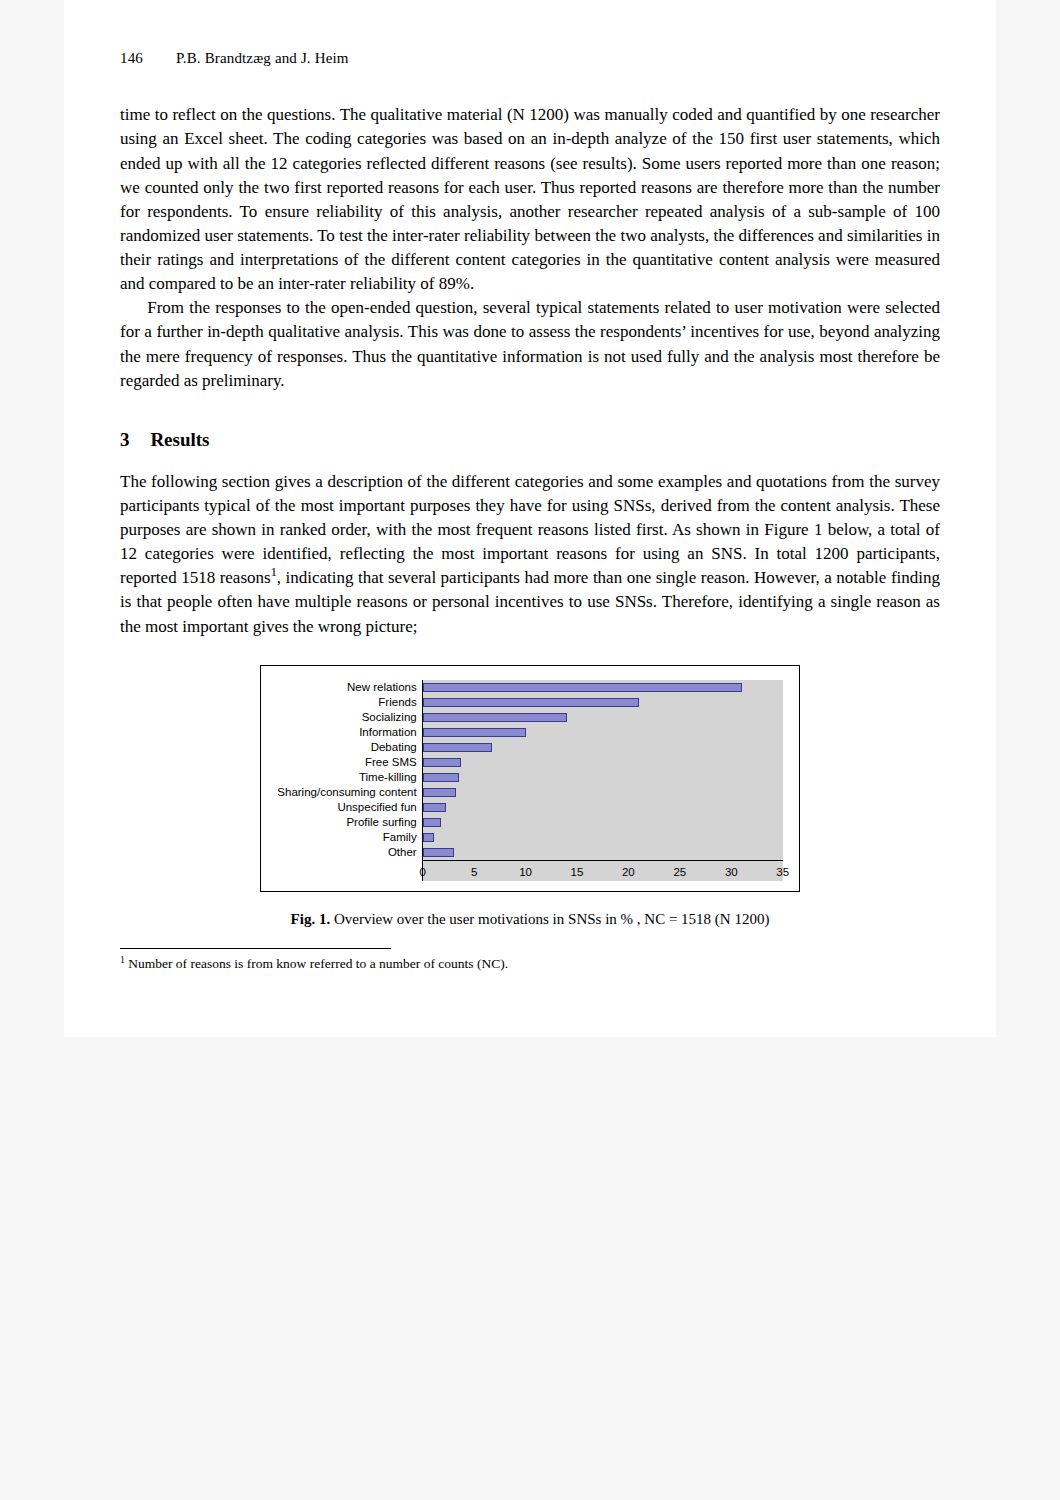146 P.B. Brandtzæg and J. Heim
time to reflect on the questions. The qualitative material (N 1200) was manually coded and quantified by one researcher using an Excel sheet. The coding categories was based on an in-depth analyze of the 150 first user statements, which ended up with all the 12 categories reflected different reasons (see results). Some users reported more than one reason; we counted only the two first reported reasons for each user. Thus reported reasons are therefore more than the number for respondents. To ensure reliability of this analysis, another researcher repeated analysis of a sub-sample of 100 randomized user statements. To test the inter-rater reliability between the two analysts, the differences and similarities in their ratings and interpretations of the different content categories in the quantitative content analysis were measured and compared to be an inter-rater reliability of 89%.
From the responses to the open-ended question, several typical statements related to user motivation were selected for a further in-depth qualitative analysis. This was done to assess the respondents’ incentives for use, beyond analyzing the mere frequency of responses. Thus the quantitative information is not used fully and the analysis most therefore be regarded as preliminary.
3 Results
The following section gives a description of the different categories and some examples and quotations from the survey participants typical of the most important purposes they have for using SNSs, derived from the content analysis. These purposes are shown in ranked order, with the most frequent reasons listed first. As shown in Figure 1 below, a total of 12 categories were identified, reflecting the most important reasons for using an SNS. In total 1200 participants, reported 1518 reasons1, indicating that several participants had more than one single reason. However, a notable finding is that people often have multiple reasons or personal incentives to use SNSs. Therefore, identifying a single reason as the most important gives the wrong picture;
| New relations | |
| Friends | |
| Socializing | |
| Information | |
| Debating | |
| Free SMS | |
| Time-killing | |
| Sharing/consuming content | |
| Unspecified fun | |
| Profile surfing | |
| Family | |
| Other | |
| | 0 5 10 15 20 25 30 35 |
Fig. 1. Overview over the user motivations in SNSs in % , NC = 1518 (N 1200)
1 Number of reasons is from know referred to a number of counts (NC).